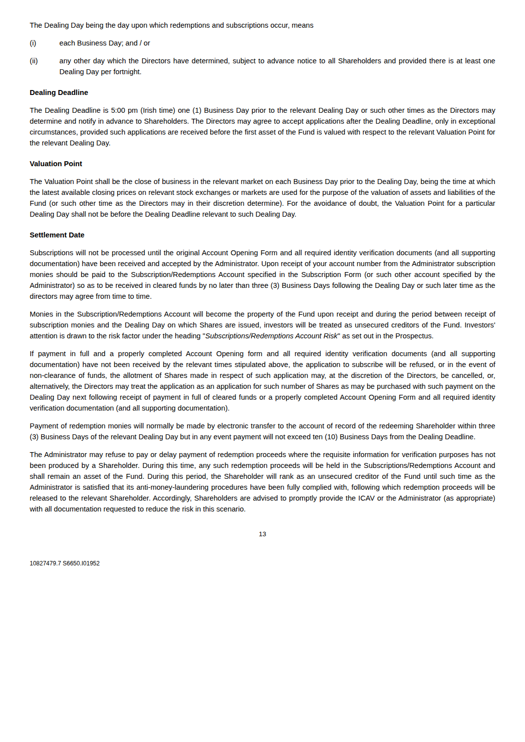The Dealing Day being the day upon which redemptions and subscriptions occur, means
(i)
each Business Day; and / or
(ii)
any other day which the Directors have determined, subject to advance notice to all Shareholders and provided there is at least one Dealing Day per fortnight.
Dealing Deadline
The Dealing Deadline is 5:00 pm (Irish time) one (1) Business Day prior to the relevant Dealing Day or such other times as the Directors may determine and notify in advance to Shareholders. The Directors may agree to accept applications after the Dealing Deadline, only in exceptional circumstances, provided such applications are received before the first asset of the Fund is valued with respect to the relevant Valuation Point for the relevant Dealing Day.
Valuation Point
The Valuation Point shall be the close of business in the relevant market on each Business Day prior to the Dealing Day, being the time at which the latest available closing prices on relevant stock exchanges or markets are used for the purpose of the valuation of assets and liabilities of the Fund (or such other time as the Directors may in their discretion determine). For the avoidance of doubt, the Valuation Point for a particular Dealing Day shall not be before the Dealing Deadline relevant to such Dealing Day.
Settlement Date
Subscriptions will not be processed until the original Account Opening Form and all required identity verification documents (and all supporting documentation) have been received and accepted by the Administrator. Upon receipt of your account number from the Administrator subscription monies should be paid to the Subscription/Redemptions Account specified in the Subscription Form (or such other account specified by the Administrator) so as to be received in cleared funds by no later than three (3) Business Days following the Dealing Day or such later time as the directors may agree from time to time.
Monies in the Subscription/Redemptions Account will become the property of the Fund upon receipt and during the period between receipt of subscription monies and the Dealing Day on which Shares are issued, investors will be treated as unsecured creditors of the Fund. Investors' attention is drawn to the risk factor under the heading "Subscriptions/Redemptions Account Risk" as set out in the Prospectus.
If payment in full and a properly completed Account Opening form and all required identity verification documents (and all supporting documentation) have not been received by the relevant times stipulated above, the application to subscribe will be refused, or in the event of non-clearance of funds, the allotment of Shares made in respect of such application may, at the discretion of the Directors, be cancelled, or, alternatively, the Directors may treat the application as an application for such number of Shares as may be purchased with such payment on the Dealing Day next following receipt of payment in full of cleared funds or a properly completed Account Opening Form and all required identity verification documentation (and all supporting documentation).
Payment of redemption monies will normally be made by electronic transfer to the account of record of the redeeming Shareholder within three (3) Business Days of the relevant Dealing Day but in any event payment will not exceed ten (10) Business Days from the Dealing Deadline.
The Administrator may refuse to pay or delay payment of redemption proceeds where the requisite information for verification purposes has not been produced by a Shareholder. During this time, any such redemption proceeds will be held in the Subscriptions/Redemptions Account and shall remain an asset of the Fund. During this period, the Shareholder will rank as an unsecured creditor of the Fund until such time as the Administrator is satisfied that its anti-money-laundering procedures have been fully complied with, following which redemption proceeds will be released to the relevant Shareholder. Accordingly, Shareholders are advised to promptly provide the ICAV or the Administrator (as appropriate) with all documentation requested to reduce the risk in this scenario.
13
10827479.7 S6650.I01952